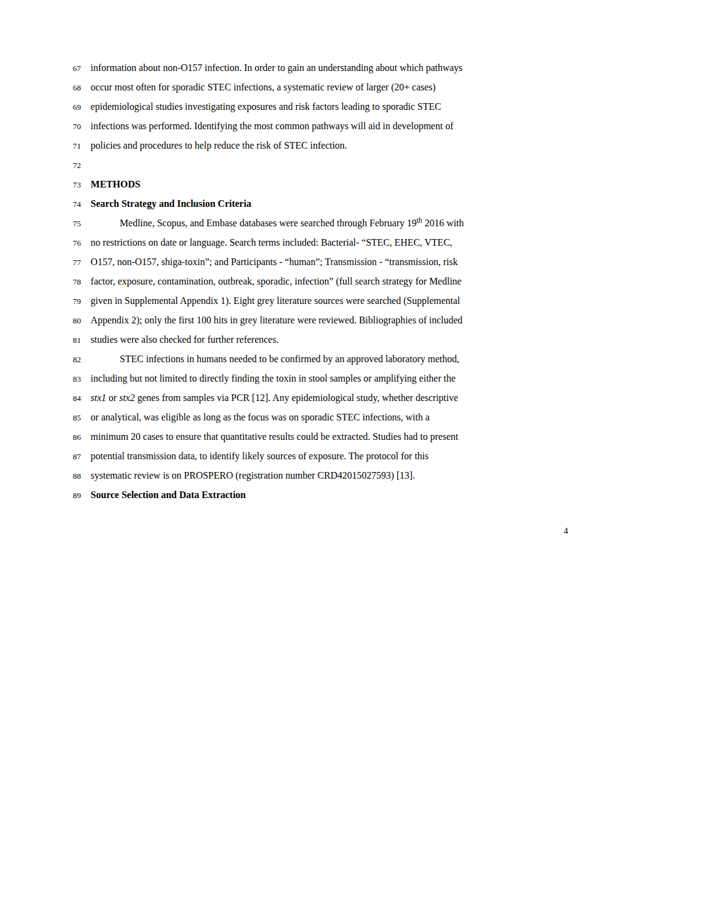67 information about non-O157 infection. In order to gain an understanding about which pathways
68 occur most often for sporadic STEC infections, a systematic review of larger (20+ cases)
69 epidemiological studies investigating exposures and risk factors leading to sporadic STEC
70 infections was performed. Identifying the most common pathways will aid in development of
71 policies and procedures to help reduce the risk of STEC infection.
72
73
METHODS
74
Search Strategy and Inclusion Criteria
75 Medline, Scopus, and Embase databases were searched through February 19th 2016 with
76 no restrictions on date or language. Search terms included: Bacterial- “STEC, EHEC, VTEC,
77 O157, non-O157, shiga-toxin”; and Participants - “human”; Transmission - “transmission, risk
78 factor, exposure, contamination, outbreak, sporadic, infection” (full search strategy for Medline
79 given in Supplemental Appendix 1). Eight grey literature sources were searched (Supplemental
80 Appendix 2); only the first 100 hits in grey literature were reviewed. Bibliographies of included
81 studies were also checked for further references.
82 STEC infections in humans needed to be confirmed by an approved laboratory method,
83 including but not limited to directly finding the toxin in stool samples or amplifying either the
84 stx1 or stx2 genes from samples via PCR [12]. Any epidemiological study, whether descriptive
85 or analytical, was eligible as long as the focus was on sporadic STEC infections, with a
86 minimum 20 cases to ensure that quantitative results could be extracted. Studies had to present
87 potential transmission data, to identify likely sources of exposure. The protocol for this
88 systematic review is on PROSPERO (registration number CRD42015027593) [13].
89
Source Selection and Data Extraction
4